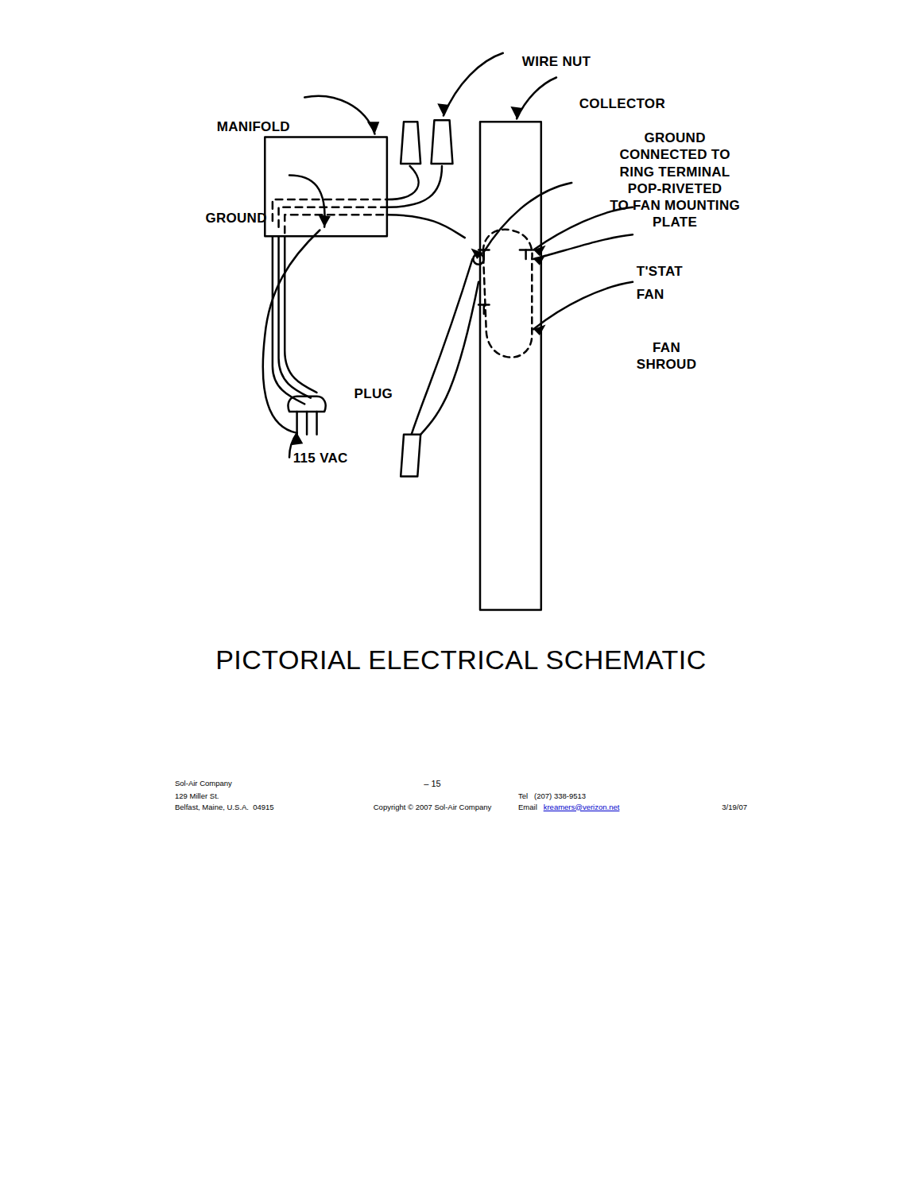WIRE NUT
COLLECTOR
MANIFOLD
GROUND
CONNECTED TO
RING TERMINAL
POP-RIVETED
TO FAN MOUNTING
PLATE
GROUND
T'STAT
FAN
FAN
SHROUD
PLUG
115 VAC
PICTORIAL ELECTRICAL SCHEMATIC
| Sol-Air Company | – 15 | | |
| 129 Miller St. | | Tel (207) 338-9513 | |
| Belfast, Maine, U.S.A. 04915 | Copyright © 2007 Sol-Air Company | Email kreamers@verizon.net | 3/19/07 |